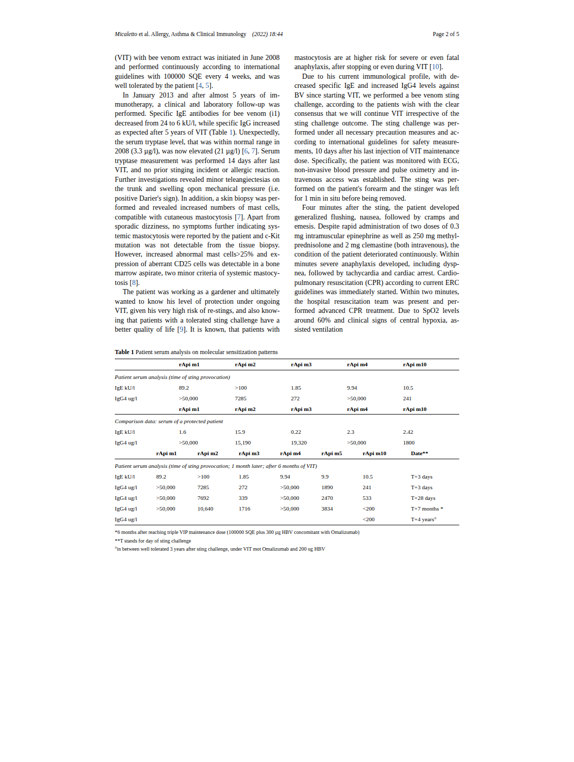Micaletto et al. Allergy, Asthma & Clinical Immunology (2022) 18:44
Page 2 of 5
(VIT) with bee venom extract was initiated in June 2008 and performed continuously according to international guidelines with 100000 SQE every 4 weeks, and was well tolerated by the patient [4, 5].
In January 2013 and after almost 5 years of immunotherapy, a clinical and laboratory follow-up was performed. Specific IgE antibodies for bee venom (i1) decreased from 24 to 6 kU/l, while specific IgG increased as expected after 5 years of VIT (Table 1). Unexpectedly, the serum tryptase level, that was within normal range in 2008 (3.3 µg/l), was now elevated (21 µg/l) [6, 7]. Serum tryptase measurement was performed 14 days after last VIT, and no prior stinging incident or allergic reaction. Further investigations revealed minor teleangiectesias on the trunk and swelling opon mechanical pressure (i.e. positive Darier's sign). In addition, a skin biopsy was performed and revealed increased numbers of mast cells, compatible with cutaneous mastocytosis [7]. Apart from sporadic dizziness, no symptoms further indicating systemic mastocytosis were reported by the patient and c-Kit mutation was not detectable from the tissue biopsy. However, increased abnormal mast cells>25% and expression of aberrant CD25 cells was detectable in a bone marrow aspirate, two minor criteria of systemic mastocytosis [8].
The patient was working as a gardener and ultimately wanted to know his level of protection under ongoing VIT, given his very high risk of re-stings, and also knowing that patients with a tolerated sting challenge have a better quality of life [9]. It is known, that patients with mastocytosis are at higher risk for severe or even fatal anaphylaxis, after stopping or even during VIT [10].
Due to his current immunological profile, with decreased specific IgE and increased IgG4 levels against BV since starting VIT, we performed a bee venom sting challenge, according to the patients wish with the clear consensus that we will continue VIT irrespective of the sting challenge outcome. The sting challenge was performed under all necessary precaution measures and according to international guidelines for safety measurements, 10 days after his last injection of VIT maintenance dose. Specifically, the patient was monitored with ECG, non-invasive blood pressure and pulse oximetry and intravenous access was established. The sting was performed on the patient's forearm and the stinger was left for 1 min in situ before being removed.
Four minutes after the sting, the patient developed generalized flushing, nausea, followed by cramps and emesis. Despite rapid administration of two doses of 0.3 mg intramuscular epinephrine as well as 250 mg methylprednisolone and 2 mg clemastine (both intravenous), the condition of the patient deteriorated continuously. Within minutes severe anaphylaxis developed, including dyspnea, followed by tachycardia and cardiac arrest. Cardio-pulmonary resuscitation (CPR) according to current ERC guidelines was immediately started. Within two minutes, the hospital resuscitation team was present and performed advanced CPR treatment. Due to SpO2 levels around 60% and clinical signs of central hypoxia, assisted ventilation
Table 1 Patient serum analysis on molecular sensitization patterns
| | rApi m1 | rApi m2 | rApi m3 | rApi m4 | rApi m10 |
| --- | --- | --- | --- | --- | --- |
| Patient serum analysis (time of sting provocation) |
| IgE kU/l | 89.2 | >100 | 1.85 | 9.94 | 10.5 |
| IgG4 ug/l | >50,000 | 7285 | 272 | >50,000 | 241 |
| | rApi m1 | rApi m2 | rApi m3 | rApi m4 | rApi m10 |
| Comparison data: serum of a protected patient |
| IgE kU/l | 1.6 | 15.9 | 0.22 | 2.3 | 2.42 |
| IgG4 ug/l | >50,000 | 15,190 | 19,320 | >50,000 | 1800 |
| | rApi m1 | rApi m2 | rApi m3 | rApi m4 | rApi m5 | rApi m10 | Date** |
| --- | --- | --- | --- | --- | --- | --- | --- |
| Patient serum analysis (time of sting provocation; 1 month later; after 6 months of VIT) |
| IgE kU/l | 89.2 | >100 | 1.85 | 9.94 | 9.9 | 10.5 | T+3 days |
| IgG4 ug/l | >50,000 | 7285 | 272 | >50,000 | 1890 | 241 | T+3 days |
| IgG4 ug/l | >50,000 | 7692 | 339 | >50,000 | 2470 | 533 | T+28 days |
| IgG4 ug/l | >50,000 | 10,640 | 1716 | >50,000 | 3834 | <200 | T+7 months * |
| IgG4 ug/l | | | | | | <200 | T+4 years° |
*6 months after reaching triple VIP maintenance dose (100000 SQE plus 300 µg HBV concomitant with Omalizumab)
**T stands for day of sting challenge
°in between well tolerated 3 years after sting challenge, under VIT mot Omalizumab and 200 ug HBV